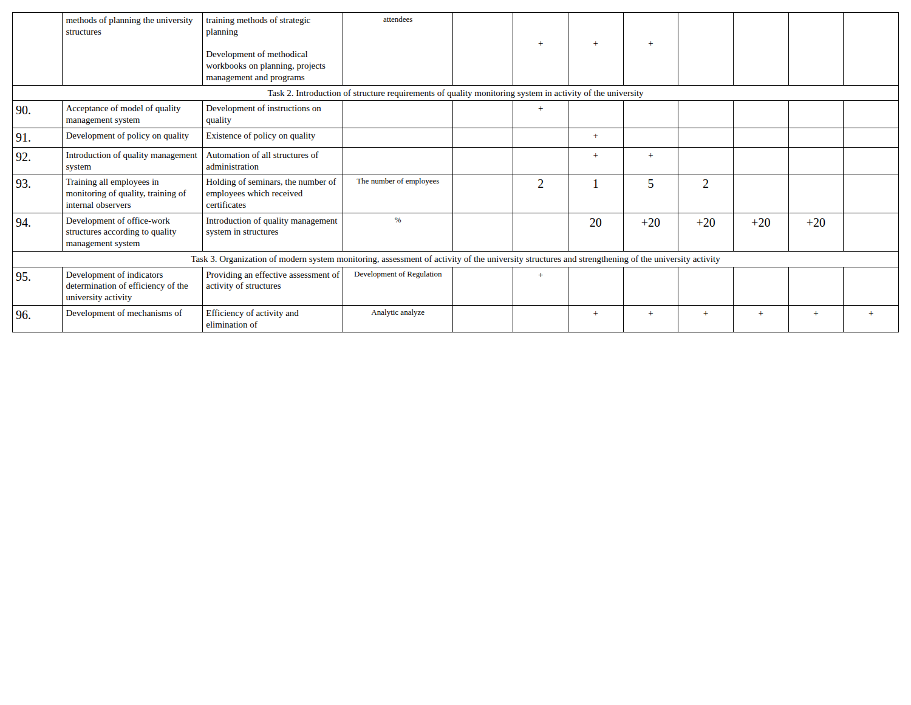| | methods of planning the university structures | training methods of strategic planning Development of methodical workbooks on planning, projects management and programs | attendees | | + | + | + | | | | |
| Task 2. Introduction of structure requirements of quality monitoring system in activity of the university |
| 90. | Acceptance of model of quality management system | Development of instructions on quality | | | + | | | | | | |
| 91. | Development of policy on quality | Existence of policy on quality | | | | + | | | | | |
| 92. | Introduction of quality management system | Automation of all structures of administration | | | | + | + | | | | |
| 93. | Training all employees in monitoring of quality, training of internal observers | Holding of seminars, the number of employees which received certificates | The number of employees | | 2 | 1 | 5 | 2 | | | |
| 94. | Development of office-work structures according to quality management system | Introduction of quality management system in structures | % | | | 20 | +20 | +20 | +20 | +20 | |
| Task 3. Organization of modern system monitoring, assessment of activity of the university structures and strengthening of the university activity |
| 95. | Development of indicators determination of efficiency of the university activity | Providing an effective assessment of activity of structures | Development of Regulation | | + | | | | | | |
| 96. | Development of mechanisms of | Efficiency of activity and elimination of | Analytic analyze | | | + | + | + | + | + | + |